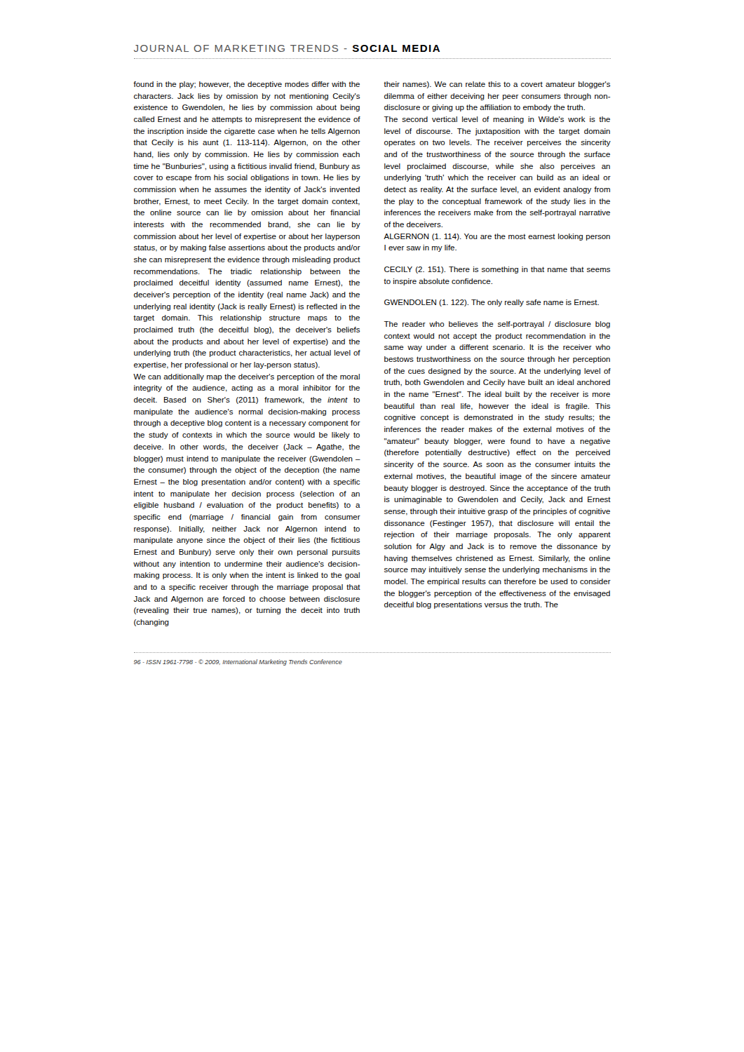JOURNAL OF MARKETING TRENDS - SOCIAL MEDIA
found in the play; however, the deceptive modes differ with the characters. Jack lies by omission by not mentioning Cecily's existence to Gwendolen, he lies by commission about being called Ernest and he attempts to misrepresent the evidence of the inscription inside the cigarette case when he tells Algernon that Cecily is his aunt (1. 113-114). Algernon, on the other hand, lies only by commission. He lies by commission each time he "Bunburies", using a fictitious invalid friend, Bunbury as cover to escape from his social obligations in town. He lies by commission when he assumes the identity of Jack's invented brother, Ernest, to meet Cecily. In the target domain context, the online source can lie by omission about her financial interests with the recommended brand, she can lie by commission about her level of expertise or about her layperson status, or by making false assertions about the products and/or she can misrepresent the evidence through misleading product recommendations. The triadic relationship between the proclaimed deceitful identity (assumed name Ernest), the deceiver's perception of the identity (real name Jack) and the underlying real identity (Jack is really Ernest) is reflected in the target domain. This relationship structure maps to the proclaimed truth (the deceitful blog), the deceiver's beliefs about the products and about her level of expertise) and the underlying truth (the product characteristics, her actual level of expertise, her professional or her lay-person status).
We can additionally map the deceiver's perception of the moral integrity of the audience, acting as a moral inhibitor for the deceit. Based on Sher's (2011) framework, the intent to manipulate the audience's normal decision-making process through a deceptive blog content is a necessary component for the study of contexts in which the source would be likely to deceive. In other words, the deceiver (Jack – Agathe, the blogger) must intend to manipulate the receiver (Gwendolen – the consumer) through the object of the deception (the name Ernest – the blog presentation and/or content) with a specific intent to manipulate her decision process (selection of an eligible husband / evaluation of the product benefits) to a specific end (marriage / financial gain from consumer response). Initially, neither Jack nor Algernon intend to manipulate anyone since the object of their lies (the fictitious Ernest and Bunbury) serve only their own personal pursuits without any intention to undermine their audience's decision-making process. It is only when the intent is linked to the goal and to a specific receiver through the marriage proposal that Jack and Algernon are forced to choose between disclosure (revealing their true names), or turning the deceit into truth (changing
their names). We can relate this to a covert amateur blogger's dilemma of either deceiving her peer consumers through non-disclosure or giving up the affiliation to embody the truth.
The second vertical level of meaning in Wilde's work is the level of discourse. The juxtaposition with the target domain operates on two levels. The receiver perceives the sincerity and of the trustworthiness of the source through the surface level proclaimed discourse, while she also perceives an underlying 'truth' which the receiver can build as an ideal or detect as reality. At the surface level, an evident analogy from the play to the conceptual framework of the study lies in the inferences the receivers make from the self-portrayal narrative of the deceivers.
ALGERNON (1. 114). You are the most earnest looking person I ever saw in my life.
CECILY (2. 151). There is something in that name that seems to inspire absolute confidence.
GWENDOLEN (1. 122). The only really safe name is Ernest.
The reader who believes the self-portrayal / disclosure blog context would not accept the product recommendation in the same way under a different scenario. It is the receiver who bestows trustworthiness on the source through her perception of the cues designed by the source. At the underlying level of truth, both Gwendolen and Cecily have built an ideal anchored in the name "Ernest". The ideal built by the receiver is more beautiful than real life, however the ideal is fragile. This cognitive concept is demonstrated in the study results; the inferences the reader makes of the external motives of the "amateur" beauty blogger, were found to have a negative (therefore potentially destructive) effect on the perceived sincerity of the source. As soon as the consumer intuits the external motives, the beautiful image of the sincere amateur beauty blogger is destroyed. Since the acceptance of the truth is unimaginable to Gwendolen and Cecily, Jack and Ernest sense, through their intuitive grasp of the principles of cognitive dissonance (Festinger 1957), that disclosure will entail the rejection of their marriage proposals. The only apparent solution for Algy and Jack is to remove the dissonance by having themselves christened as Ernest. Similarly, the online source may intuitively sense the underlying mechanisms in the model. The empirical results can therefore be used to consider the blogger's perception of the effectiveness of the envisaged deceitful blog presentations versus the truth. The
96 - ISSN 1961-7798 - © 2009, International Marketing Trends Conference